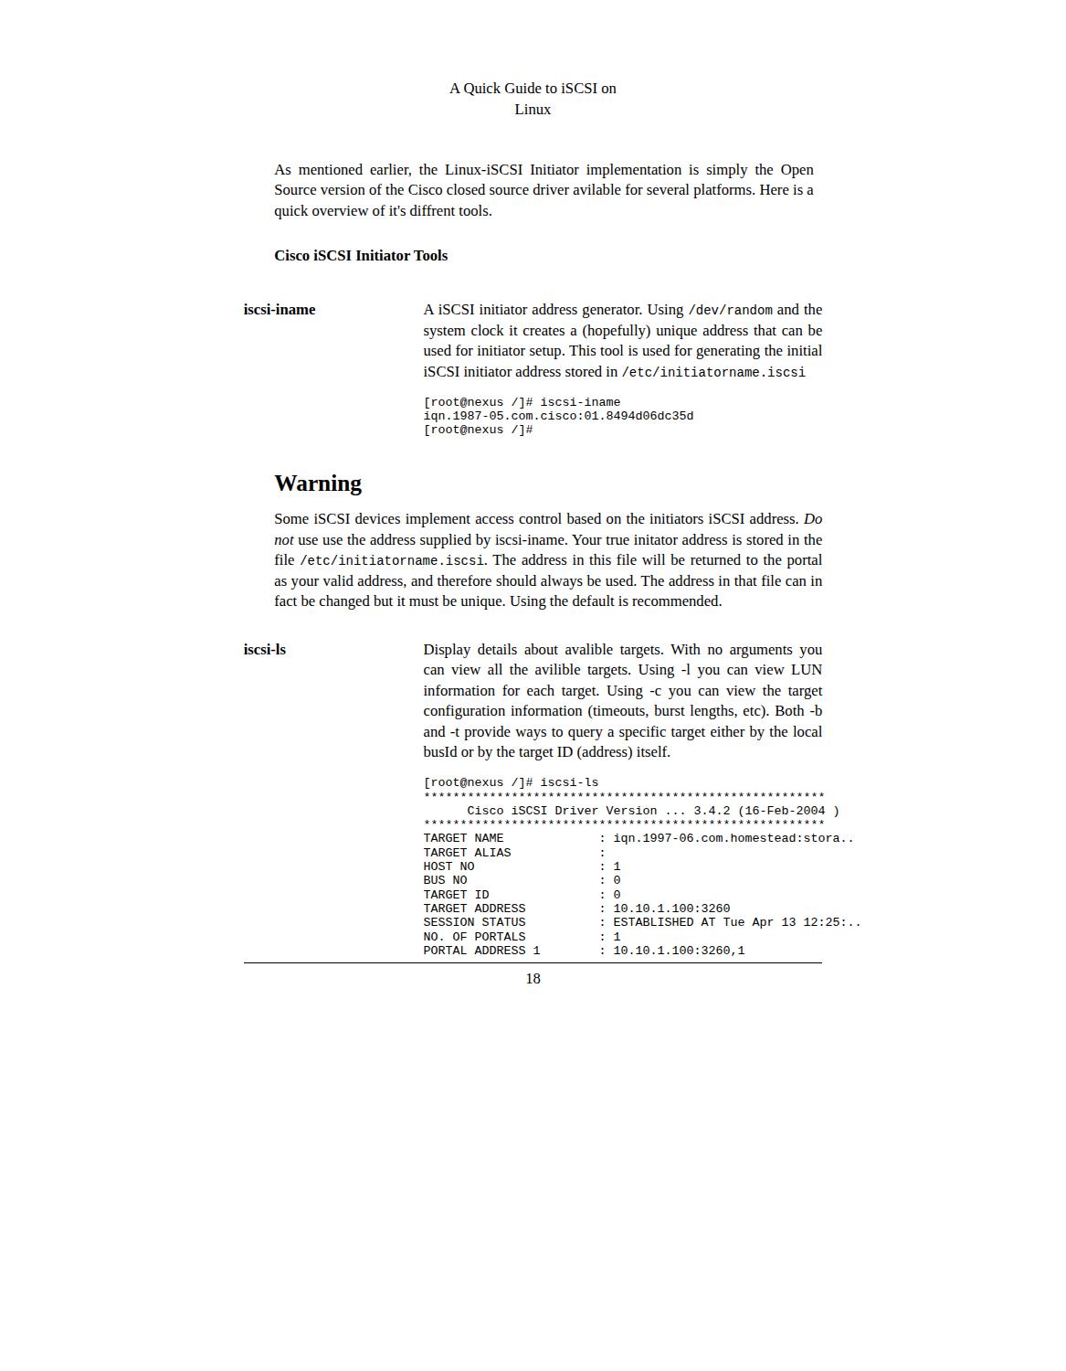A Quick Guide to iSCSI on Linux
As mentioned earlier, the Linux-iSCSI Initiator implementation is simply the Open Source version of the Cisco closed source driver avilable for several platforms. Here is a quick overview of it's diffrent tools.
Cisco iSCSI Initiator Tools
iscsi-iname
A iSCSI initiator address generator. Using /dev/random and the system clock it creates a (hopefully) unique address that can be used for initiator setup. This tool is used for generating the initial iSCSI initiator address stored in /etc/initiatorname.iscsi
[root@nexus /]# iscsi-iname
iqn.1987-05.com.cisco:01.8494d06dc35d
[root@nexus /]#
Warning
Some iSCSI devices implement access control based on the initiators iSCSI address. Do not use use the address supplied by iscsi-iname. Your true initator address is stored in the file /etc/initiatorname.iscsi. The address in this file will be returned to the portal as your valid address, and therefore should always be used. The address in that file can in fact be changed but it must be unique. Using the default is recommended.
iscsi-ls
Display details about avalible targets. With no arguments you can view all the avilible targets. Using -l you can view LUN information for each target. Using -c you can view the target configuration information (timeouts, burst lengths, etc). Both -b and -t provide ways to query a specific target either by the local busId or by the target ID (address) itself.
[root@nexus /]# iscsi-ls
*******************************************************
      Cisco iSCSI Driver Version ... 3.4.2 (16-Feb-2004 )
*******************************************************
TARGET NAME             : iqn.1997-06.com.homestead:stora..
TARGET ALIAS            :
HOST NO                 : 1
BUS NO                  : 0
TARGET ID               : 0
TARGET ADDRESS          : 10.10.1.100:3260
SESSION STATUS          : ESTABLISHED AT Tue Apr 13 12:25:..
NO. OF PORTALS          : 1
PORTAL ADDRESS 1        : 10.10.1.100:3260,1
18